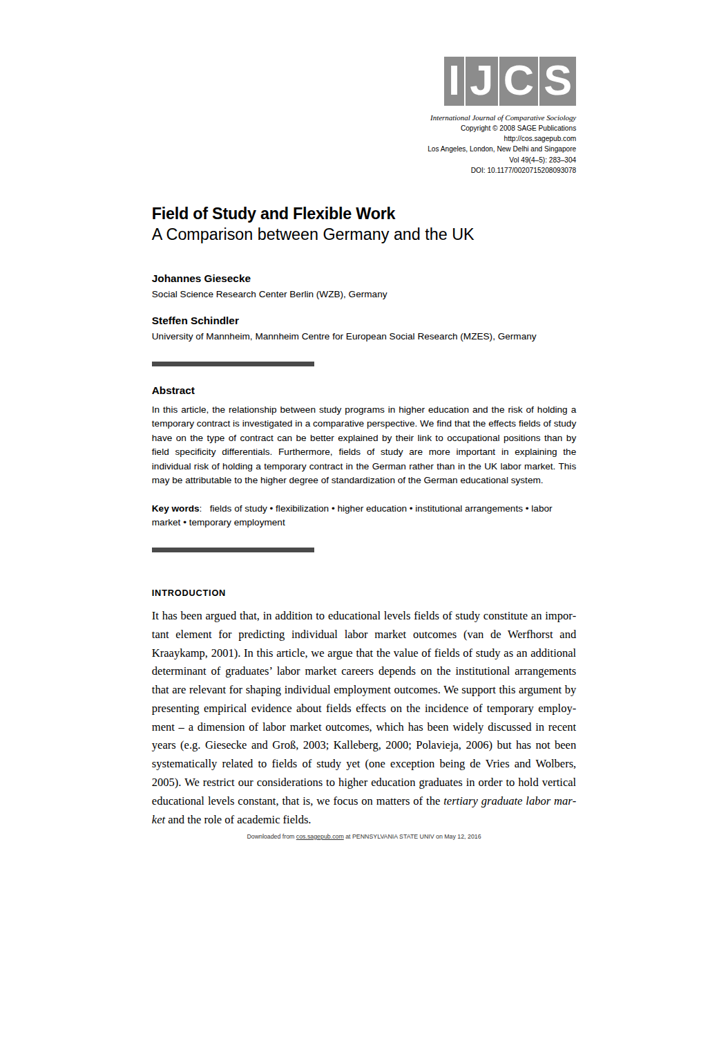IJCS
International Journal of Comparative Sociology
Copyright © 2008 SAGE Publications
http://cos.sagepub.com
Los Angeles, London, New Delhi and Singapore
Vol 49(4–5): 283–304
DOI: 10.1177/0020715208093078
Field of Study and Flexible Work
A Comparison between Germany and the UK
Johannes Giesecke
Social Science Research Center Berlin (WZB), Germany
Steffen Schindler
University of Mannheim, Mannheim Centre for European Social Research (MZES), Germany
Abstract
In this article, the relationship between study programs in higher education and the risk of holding a temporary contract is investigated in a comparative perspective. We find that the effects fields of study have on the type of contract can be better explained by their link to occupational positions than by field specificity differentials. Furthermore, fields of study are more important in explaining the individual risk of holding a temporary contract in the German rather than in the UK labor market. This may be attributable to the higher degree of standardization of the German educational system.
Key words: fields of study • flexibilization • higher education • institutional arrangements • labor market • temporary employment
INTRODUCTION
It has been argued that, in addition to educational levels fields of study constitute an important element for predicting individual labor market outcomes (van de Werfhorst and Kraaykamp, 2001). In this article, we argue that the value of fields of study as an additional determinant of graduates’ labor market careers depends on the institutional arrangements that are relevant for shaping individual employment outcomes. We support this argument by presenting empirical evidence about fields effects on the incidence of temporary employment – a dimension of labor market outcomes, which has been widely discussed in recent years (e.g. Giesecke and Groß, 2003; Kalleberg, 2000; Polavieja, 2006) but has not been systematically related to fields of study yet (one exception being de Vries and Wolbers, 2005). We restrict our considerations to higher education graduates in order to hold vertical educational levels constant, that is, we focus on matters of the tertiary graduate labor market and the role of academic fields.
Downloaded from cos.sagepub.com at PENNSYLVANIA STATE UNIV on May 12, 2016